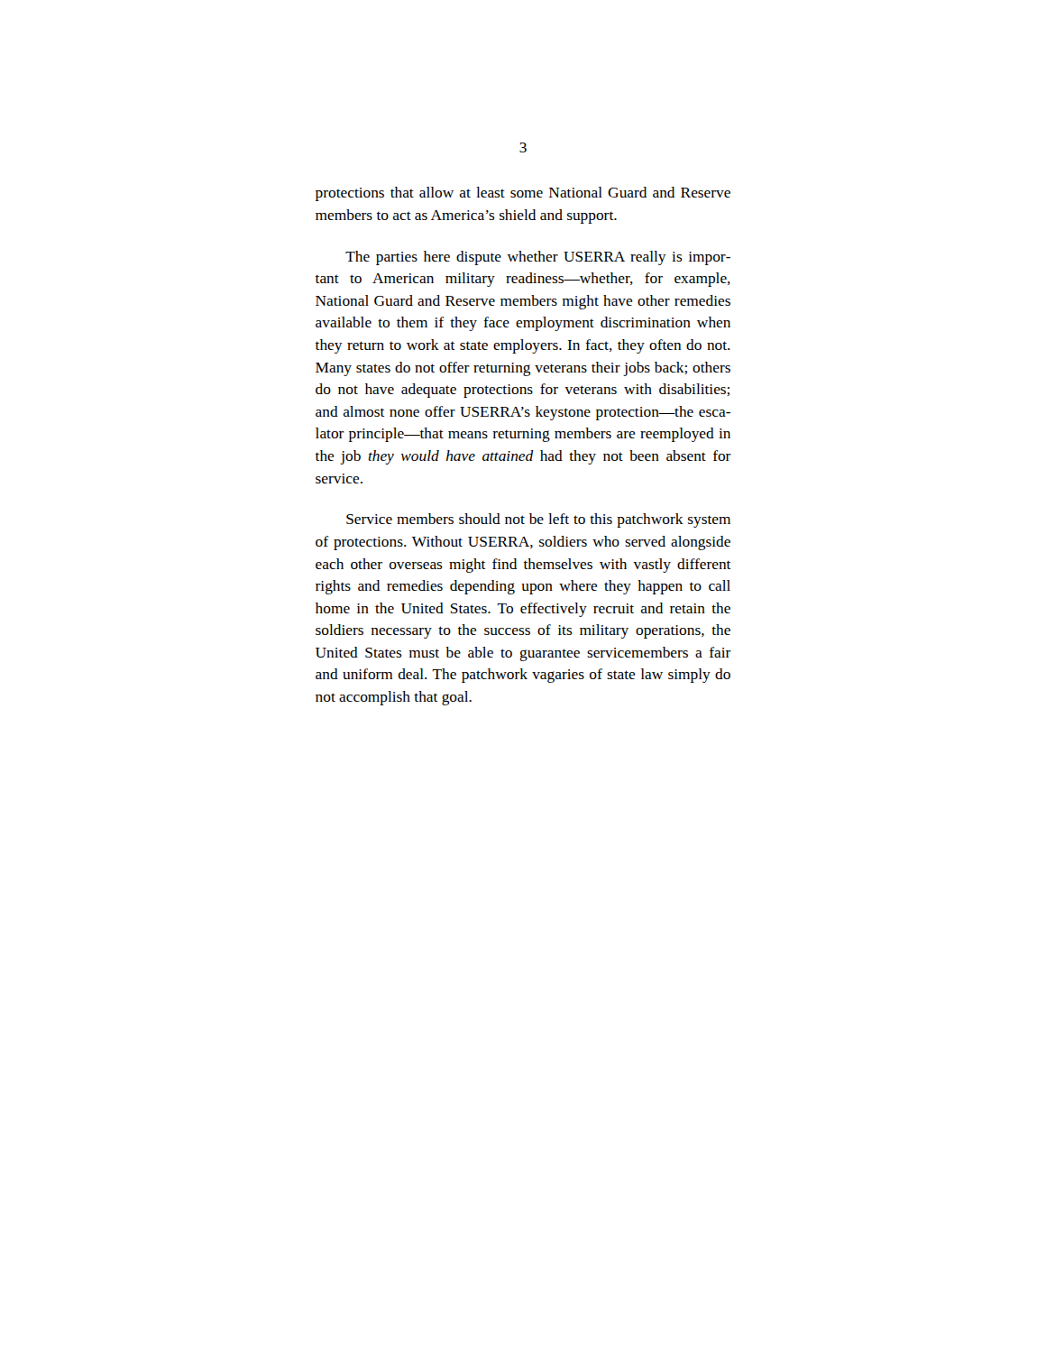3
protections that allow at least some National Guard and Reserve members to act as America’s shield and support.
The parties here dispute whether USERRA really is important to American military readiness—whether, for example, National Guard and Reserve members might have other remedies available to them if they face employment discrimination when they return to work at state employers. In fact, they often do not. Many states do not offer returning veterans their jobs back; others do not have adequate protections for veterans with disabilities; and almost none offer USERRA’s keystone protection—the escalator principle—that means returning members are reemployed in the job they would have attained had they not been absent for service.
Service members should not be left to this patchwork system of protections. Without USERRA, soldiers who served alongside each other overseas might find themselves with vastly different rights and remedies depending upon where they happen to call home in the United States. To effectively recruit and retain the soldiers necessary to the success of its military operations, the United States must be able to guarantee servicemembers a fair and uniform deal. The patchwork vagaries of state law simply do not accomplish that goal.